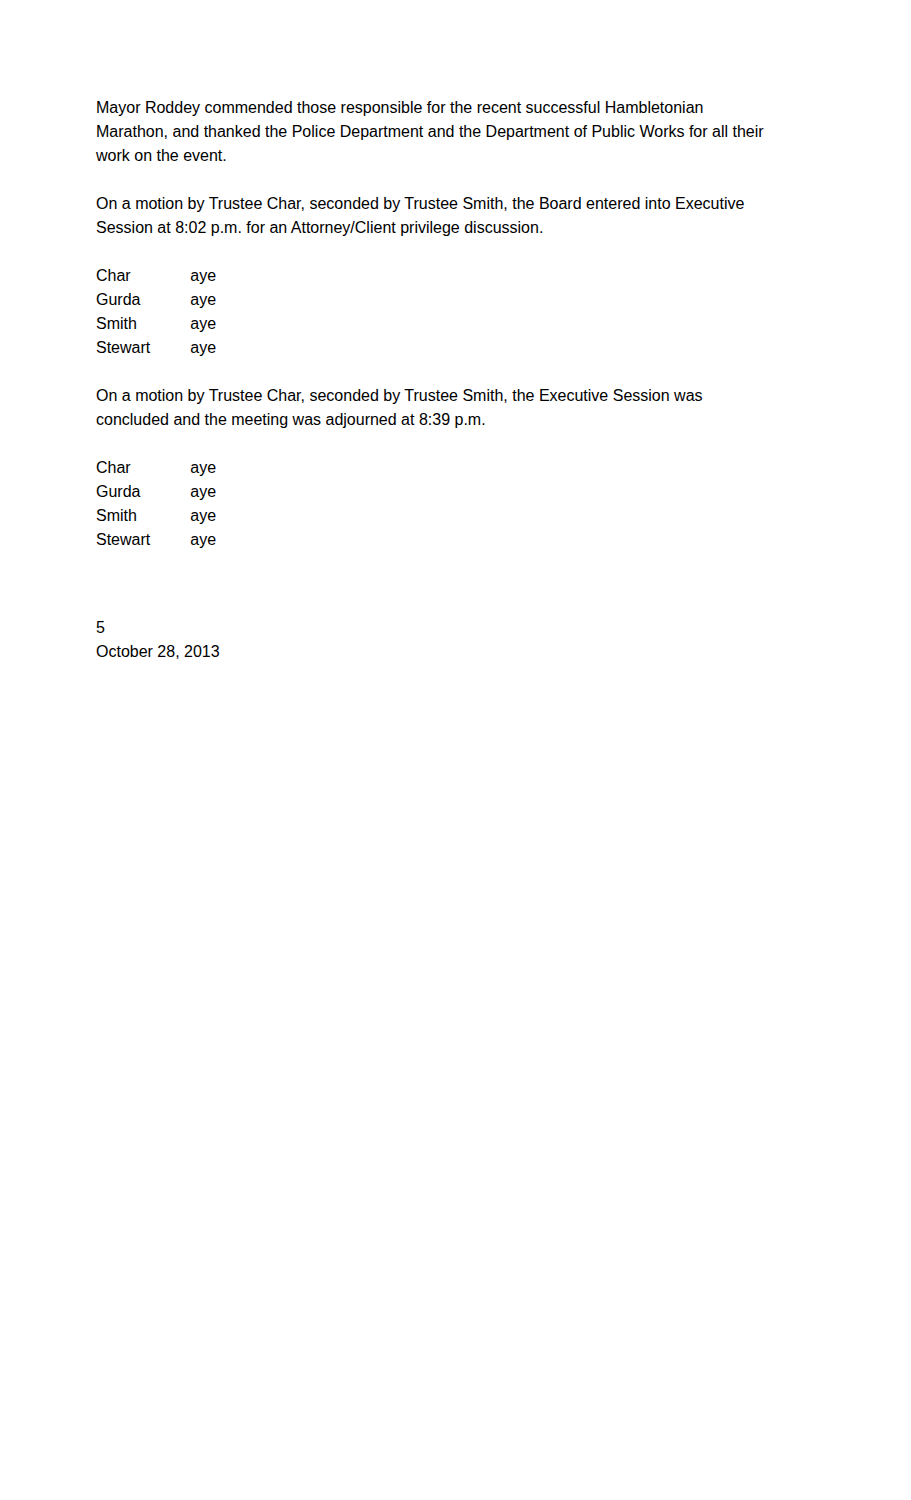Mayor Roddey commended those responsible for the recent successful Hambletonian Marathon, and thanked the Police Department and the Department of Public Works for all their work on the event.
On a motion by Trustee Char, seconded by Trustee Smith, the Board entered into Executive Session at 8:02 p.m. for an Attorney/Client privilege discussion.
| Char | aye |
| Gurda | aye |
| Smith | aye |
| Stewart | aye |
On a motion by Trustee Char, seconded by Trustee Smith, the Executive Session was concluded and the meeting was adjourned at 8:39 p.m.
| Char | aye |
| Gurda | aye |
| Smith | aye |
| Stewart | aye |
5
October 28, 2013